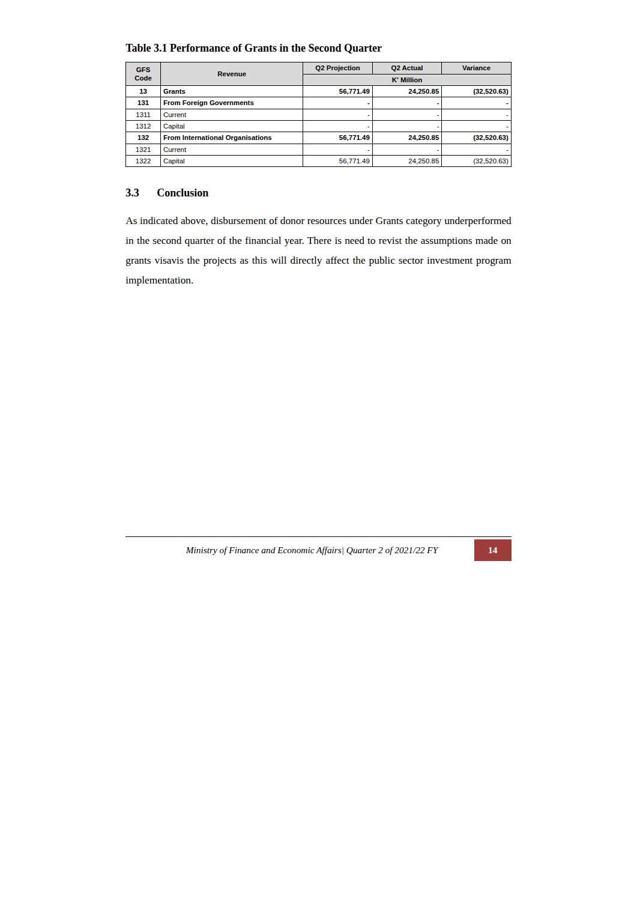Table 3.1 Performance of Grants in the Second Quarter
| GFS Code | Revenue | Q2 Projection | Q2 Actual | Variance |
| --- | --- | --- | --- | --- |
| K' Million |
| 13 | Grants | 56,771.49 | 24,250.85 | (32,520.63) |
| 131 | From Foreign Governments | - | - | - |
| 1311 | Current | - | - | - |
| 1312 | Capital | - | - | - |
| 132 | From International Organisations | 56,771.49 | 24,250.85 | (32,520.63) |
| 1321 | Current | - | - | - |
| 1322 | Capital | 56,771.49 | 24,250.85 | (32,520.63) |
3.3 Conclusion
As indicated above, disbursement of donor resources under Grants category underperformed in the second quarter of the financial year. There is need to revist the assumptions made on grants visavis the projects as this will directly affect the public sector investment program implementation.
Ministry of Finance and Economic Affairs| Quarter 2 of 2021/22 FY
14